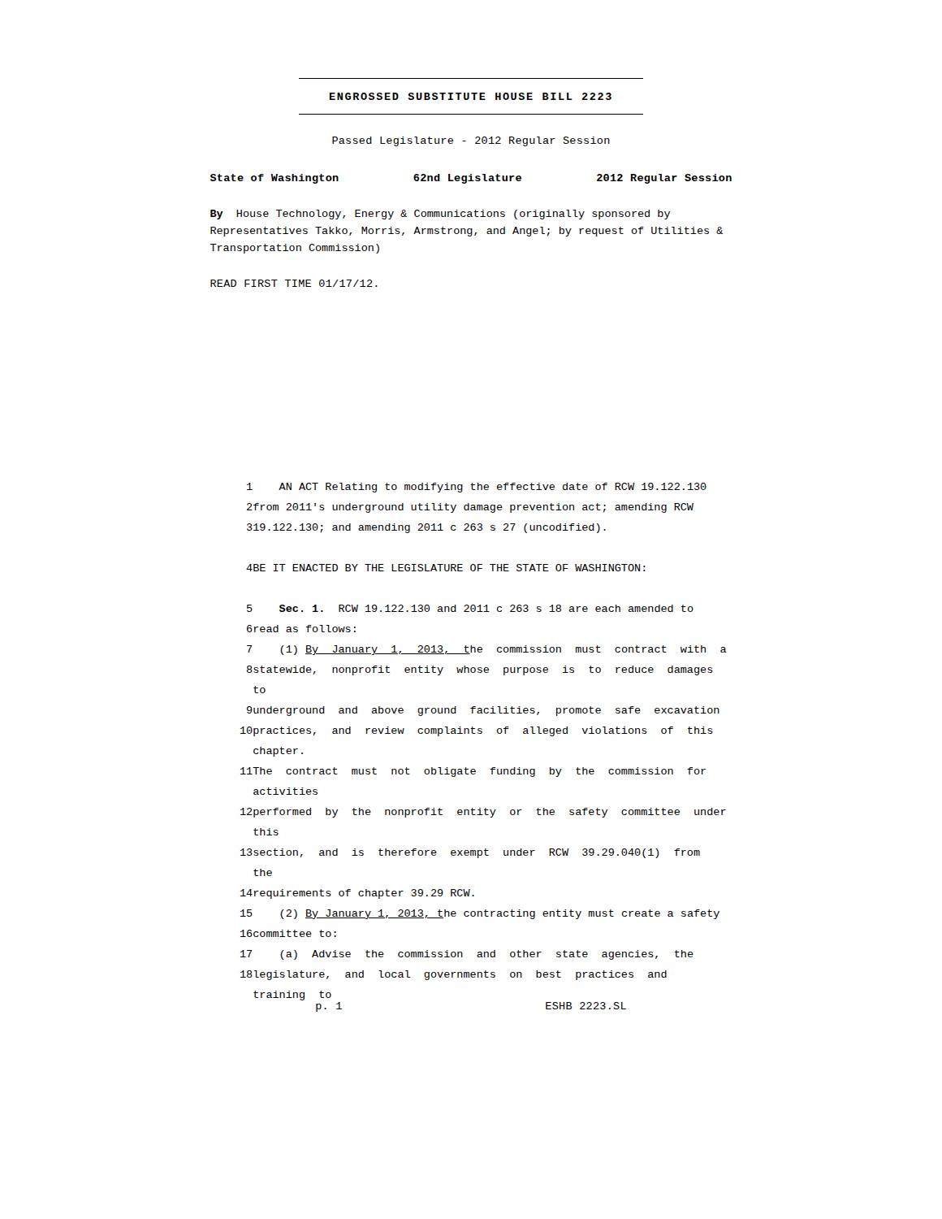ENGROSSED SUBSTITUTE HOUSE BILL 2223
Passed Legislature - 2012 Regular Session
State of Washington 62nd Legislature 2012 Regular Session
By House Technology, Energy & Communications (originally sponsored by Representatives Takko, Morris, Armstrong, and Angel; by request of Utilities & Transportation Commission)
READ FIRST TIME 01/17/12.
| 1 | AN ACT Relating to modifying the effective date of RCW 19.122.130 |
| 2 | from 2011's underground utility damage prevention act; amending RCW |
| 3 | 19.122.130; and amending 2011 c 263 s 27 (uncodified). |
| 4 | BE IT ENACTED BY THE LEGISLATURE OF THE STATE OF WASHINGTON: |
| 5 | Sec. 1. RCW 19.122.130 and 2011 c 263 s 18 are each amended to |
| 6 | read as follows: |
| 7 | (1) By January 1, 2013, t he commission must contract with a |
| 8 | statewide, nonprofit entity whose purpose is to reduce damages to |
| 9 | underground and above ground facilities, promote safe excavation |
| 10 | practices, and review complaints of alleged violations of this chapter. |
| 11 | The contract must not obligate funding by the commission for activities |
| 12 | performed by the nonprofit entity or the safety committee under this |
| 13 | section, and is therefore exempt under RCW 39.29.040(1) from the |
| 14 | requirements of chapter 39.29 RCW. |
| 15 | (2) By January 1, 2013, t he contracting entity must create a safety |
| 16 | committee to: |
| 17 | (a) Advise the commission and other state agencies, the |
| 18 | legislature, and local governments on best practices and training to |
p. 1 ESHB 2223.SL